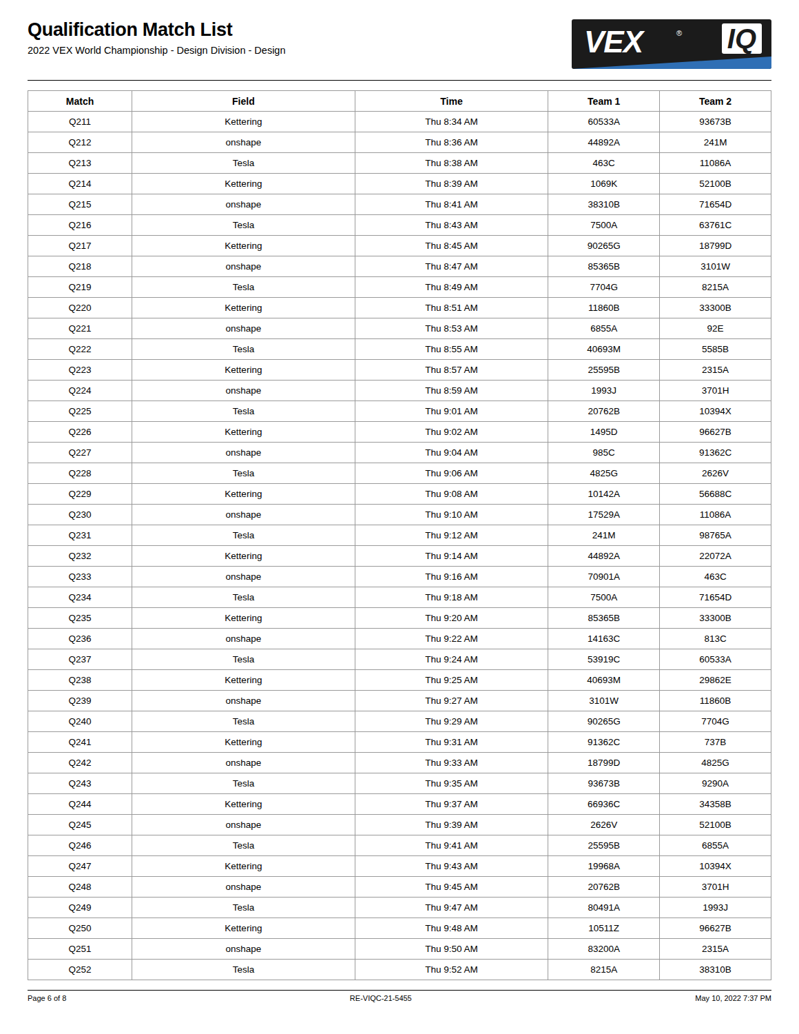Qualification Match List
2022 VEX World Championship - Design Division - Design
VEX ® IQ
| Match | Field | Time | Team 1 | Team 2 |
| --- | --- | --- | --- | --- |
| Q211 | Kettering | Thu 8:34 AM | 60533A | 93673B |
| Q212 | onshape | Thu 8:36 AM | 44892A | 241M |
| Q213 | Tesla | Thu 8:38 AM | 463C | 11086A |
| Q214 | Kettering | Thu 8:39 AM | 1069K | 52100B |
| Q215 | onshape | Thu 8:41 AM | 38310B | 71654D |
| Q216 | Tesla | Thu 8:43 AM | 7500A | 63761C |
| Q217 | Kettering | Thu 8:45 AM | 90265G | 18799D |
| Q218 | onshape | Thu 8:47 AM | 85365B | 3101W |
| Q219 | Tesla | Thu 8:49 AM | 7704G | 8215A |
| Q220 | Kettering | Thu 8:51 AM | 11860B | 33300B |
| Q221 | onshape | Thu 8:53 AM | 6855A | 92E |
| Q222 | Tesla | Thu 8:55 AM | 40693M | 5585B |
| Q223 | Kettering | Thu 8:57 AM | 25595B | 2315A |
| Q224 | onshape | Thu 8:59 AM | 1993J | 3701H |
| Q225 | Tesla | Thu 9:01 AM | 20762B | 10394X |
| Q226 | Kettering | Thu 9:02 AM | 1495D | 96627B |
| Q227 | onshape | Thu 9:04 AM | 985C | 91362C |
| Q228 | Tesla | Thu 9:06 AM | 4825G | 2626V |
| Q229 | Kettering | Thu 9:08 AM | 10142A | 56688C |
| Q230 | onshape | Thu 9:10 AM | 17529A | 11086A |
| Q231 | Tesla | Thu 9:12 AM | 241M | 98765A |
| Q232 | Kettering | Thu 9:14 AM | 44892A | 22072A |
| Q233 | onshape | Thu 9:16 AM | 70901A | 463C |
| Q234 | Tesla | Thu 9:18 AM | 7500A | 71654D |
| Q235 | Kettering | Thu 9:20 AM | 85365B | 33300B |
| Q236 | onshape | Thu 9:22 AM | 14163C | 813C |
| Q237 | Tesla | Thu 9:24 AM | 53919C | 60533A |
| Q238 | Kettering | Thu 9:25 AM | 40693M | 29862E |
| Q239 | onshape | Thu 9:27 AM | 3101W | 11860B |
| Q240 | Tesla | Thu 9:29 AM | 90265G | 7704G |
| Q241 | Kettering | Thu 9:31 AM | 91362C | 737B |
| Q242 | onshape | Thu 9:33 AM | 18799D | 4825G |
| Q243 | Tesla | Thu 9:35 AM | 93673B | 9290A |
| Q244 | Kettering | Thu 9:37 AM | 66936C | 34358B |
| Q245 | onshape | Thu 9:39 AM | 2626V | 52100B |
| Q246 | Tesla | Thu 9:41 AM | 25595B | 6855A |
| Q247 | Kettering | Thu 9:43 AM | 19968A | 10394X |
| Q248 | onshape | Thu 9:45 AM | 20762B | 3701H |
| Q249 | Tesla | Thu 9:47 AM | 80491A | 1993J |
| Q250 | Kettering | Thu 9:48 AM | 10511Z | 96627B |
| Q251 | onshape | Thu 9:50 AM | 83200A | 2315A |
| Q252 | Tesla | Thu 9:52 AM | 8215A | 38310B |
Page 6 of 8 RE-VIQC-21-5455 May 10, 2022 7:37 PM